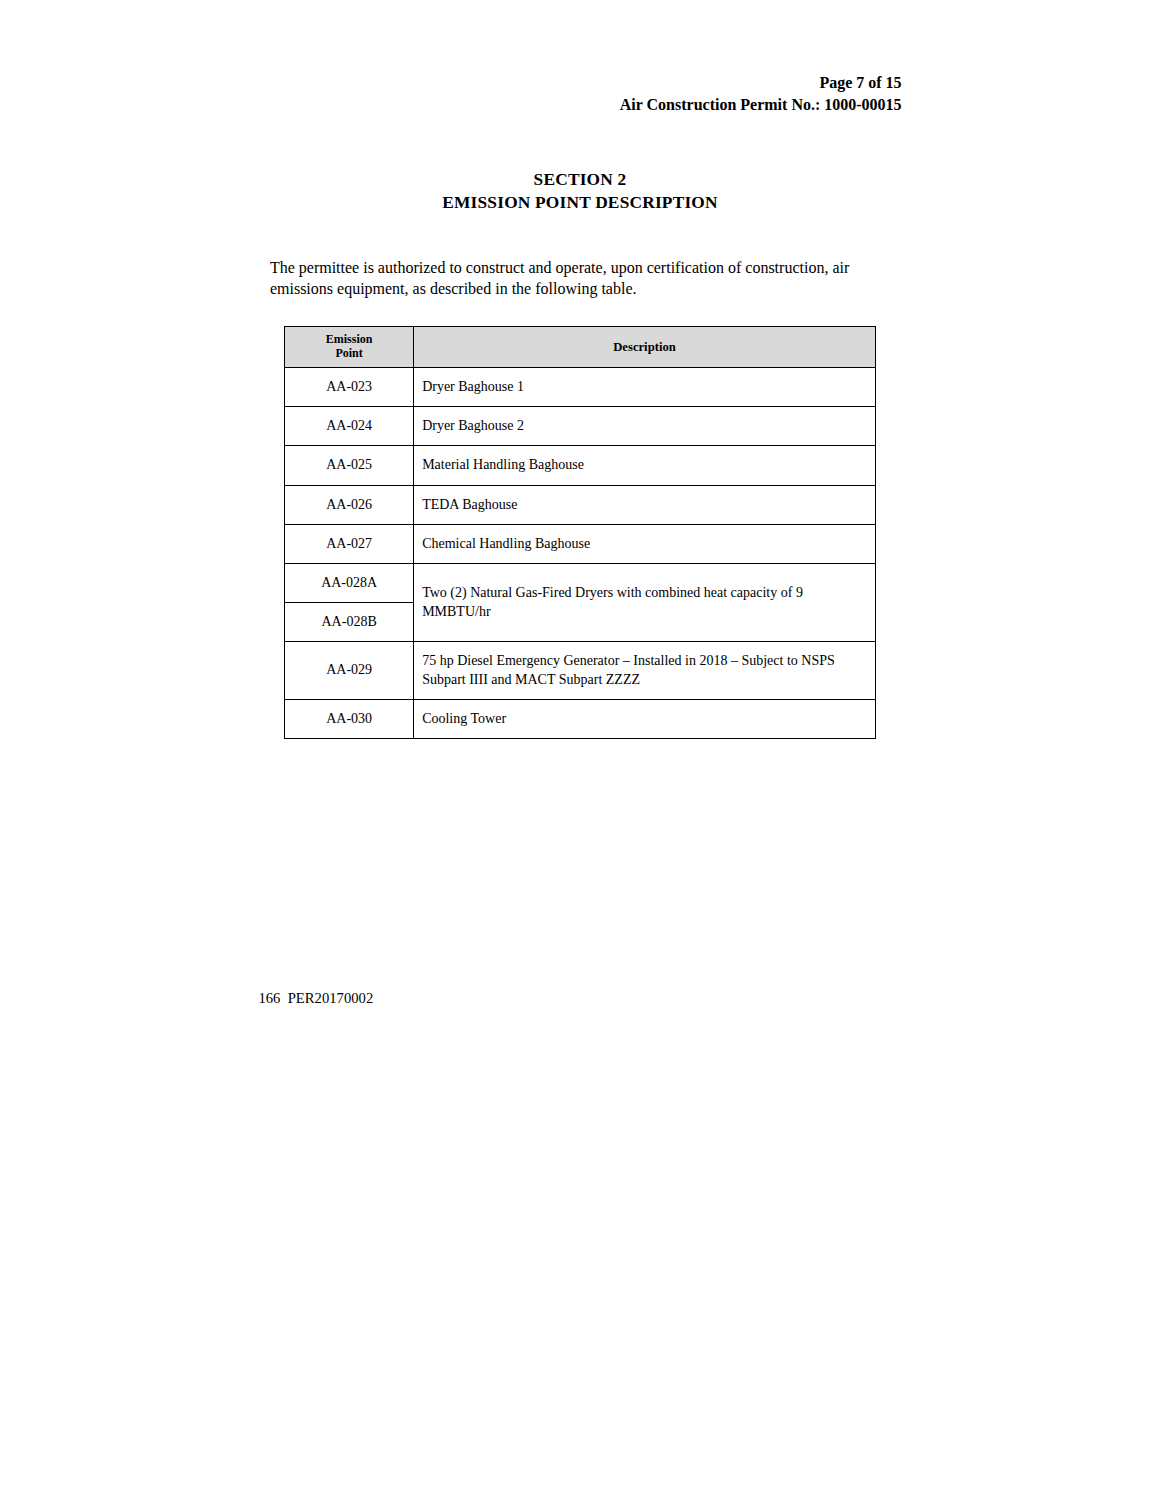Page 7 of 15
Air Construction Permit No.: 1000-00015
SECTION 2
EMISSION POINT DESCRIPTION
The permittee is authorized to construct and operate, upon certification of construction, air emissions equipment, as described in the following table.
| Emission Point | Description |
| --- | --- |
| AA-023 | Dryer Baghouse 1 |
| AA-024 | Dryer Baghouse 2 |
| AA-025 | Material Handling Baghouse |
| AA-026 | TEDA Baghouse |
| AA-027 | Chemical Handling Baghouse |
| AA-028A | Two (2) Natural Gas-Fired Dryers with combined heat capacity of 9 MMBTU/hr |
| AA-028B |
| AA-029 | 75 hp Diesel Emergency Generator – Installed in 2018 – Subject to NSPS Subpart IIII and MACT Subpart ZZZZ |
| AA-030 | Cooling Tower |
166 PER20170002